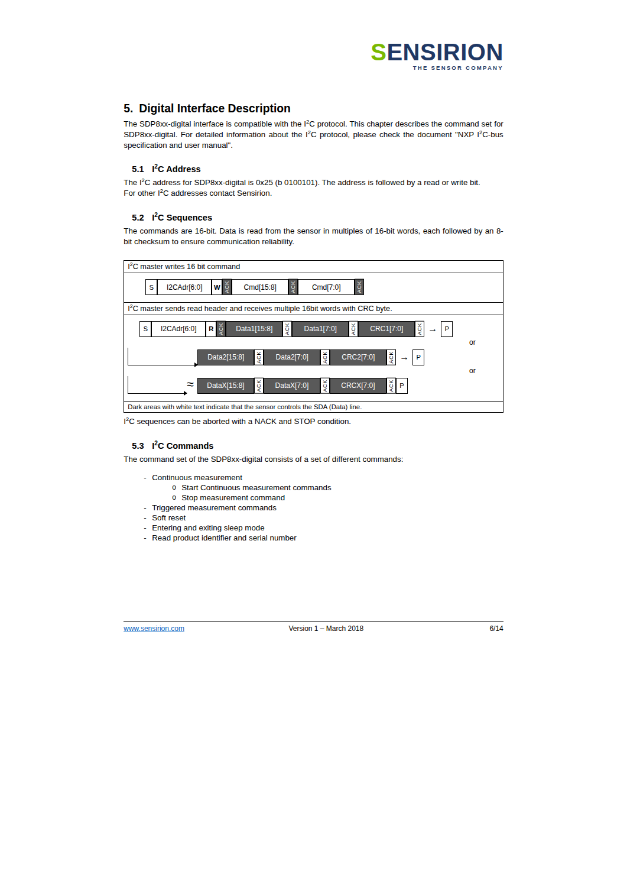SENSIRION
THE SENSOR COMPANY
5. Digital Interface Description
The SDP8xx-digital interface is compatible with the I2C protocol. This chapter describes the command set for SDP8xx-digital. For detailed information about the I2C protocol, please check the document "NXP I2C-bus specification and user manual".
5.1 I2C Address
The I2C address for SDP8xx-digital is 0x25 (b 0100101). The address is followed by a read or write bit.
For other I2C addresses contact Sensirion.
5.2 I2C Sequences
The commands are 16-bit. Data is read from the sensor in multiples of 16-bit words, each followed by an 8-bit checksum to ensure communication reliability.
I2C master writes 16 bit command
S
I2CAdr[6:0]
W
ACK
Cmd[15:8]
ACK
Cmd[7:0]
ACK
I2C master sends read header and receives multiple 16bit words with CRC byte.
S
I2CAdr[6:0]
R
ACK
Data1[15:8]
ACK
Data1[7:0]
ACK
CRC1[7:0]
ACK
→
P
or
Data2[15:8]
ACK
Data2[7:0]
ACK
CRC2[7:0]
ACK
→
P
or
≈
DataX[15:8]
ACK
DataX[7:0]
ACK
CRCX[7:0]
ACK
P
Dark areas with white text indicate that the sensor controls the SDA (Data) line.
I2C sequences can be aborted with a NACK and STOP condition.
5.3 I2C Commands
The command set of the SDP8xx-digital consists of a set of different commands:
Continuous measurement
Start Continuous measurement commands
Stop measurement command
Triggered measurement commands
Soft reset
Entering and exiting sleep mode
Read product identifier and serial number
www.sensirion.com
Version 1 – March 2018
6/14